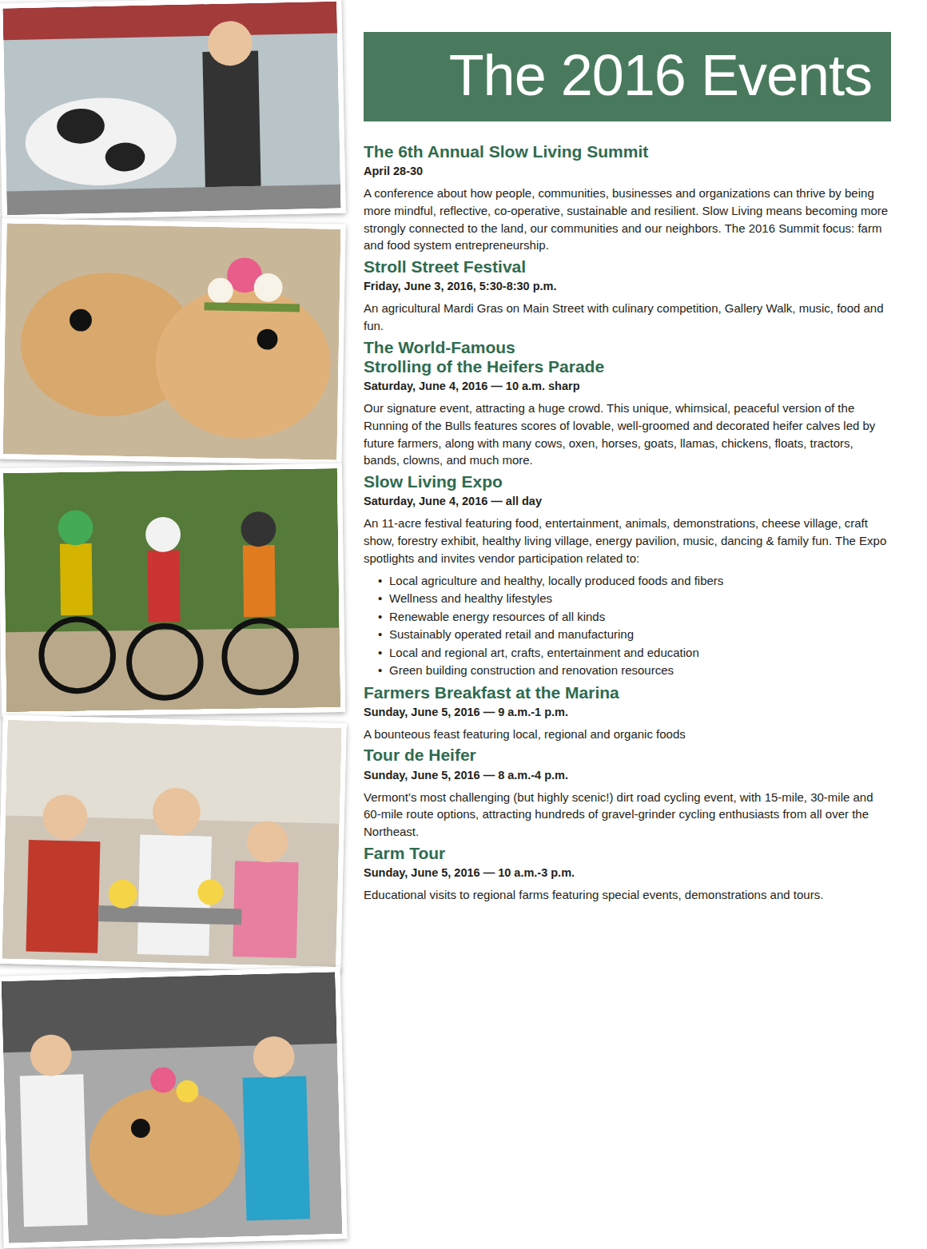The 2016 Events
The 6th Annual Slow Living Summit
April 28-30
A conference about how people, communities, businesses and organizations can thrive by being more mindful, reflective, co-operative, sustainable and resilient. Slow Living means becoming more strongly connected to the land, our communities and our neighbors. The 2016 Summit focus: farm and food system entrepreneurship.
Stroll Street Festival
Friday, June 3, 2016, 5:30-8:30 p.m.
An agricultural Mardi Gras on Main Street with culinary competition, Gallery Walk, music, food and fun.
The World-Famous
Strolling of the Heifers Parade
Saturday, June 4, 2016 — 10 a.m. sharp
Our signature event, attracting a huge crowd. This unique, whimsical, peaceful version of the Running of the Bulls features scores of lovable, well-groomed and decorated heifer calves led by future farmers, along with many cows, oxen, horses, goats, llamas, chickens, floats, tractors, bands, clowns, and much more.
Slow Living Expo
Saturday, June 4, 2016 — all day
An 11-acre festival featuring food, entertainment, animals, demonstrations, cheese village, craft show, forestry exhibit, healthy living village, energy pavilion, music, dancing & family fun. The Expo spotlights and invites vendor participation related to:
Local agriculture and healthy, locally produced foods and fibers
Wellness and healthy lifestyles
Renewable energy resources of all kinds
Sustainably operated retail and manufacturing
Local and regional art, crafts, entertainment and education
Green building construction and renovation resources
Farmers Breakfast at the Marina
Sunday, June 5, 2016 — 9 a.m.-1 p.m.
A bounteous feast featuring local, regional and organic foods
Tour de Heifer
Sunday, June 5, 2016 — 8 a.m.-4 p.m.
Vermont’s most challenging (but highly scenic!) dirt road cycling event, with 15-mile, 30-mile and 60-mile route options, attracting hundreds of gravel-grinder cycling enthusiasts from all over the Northeast.
Farm Tour
Sunday, June 5, 2016 — 10 a.m.-3 p.m.
Educational visits to regional farms featuring special events, demonstrations and tours.